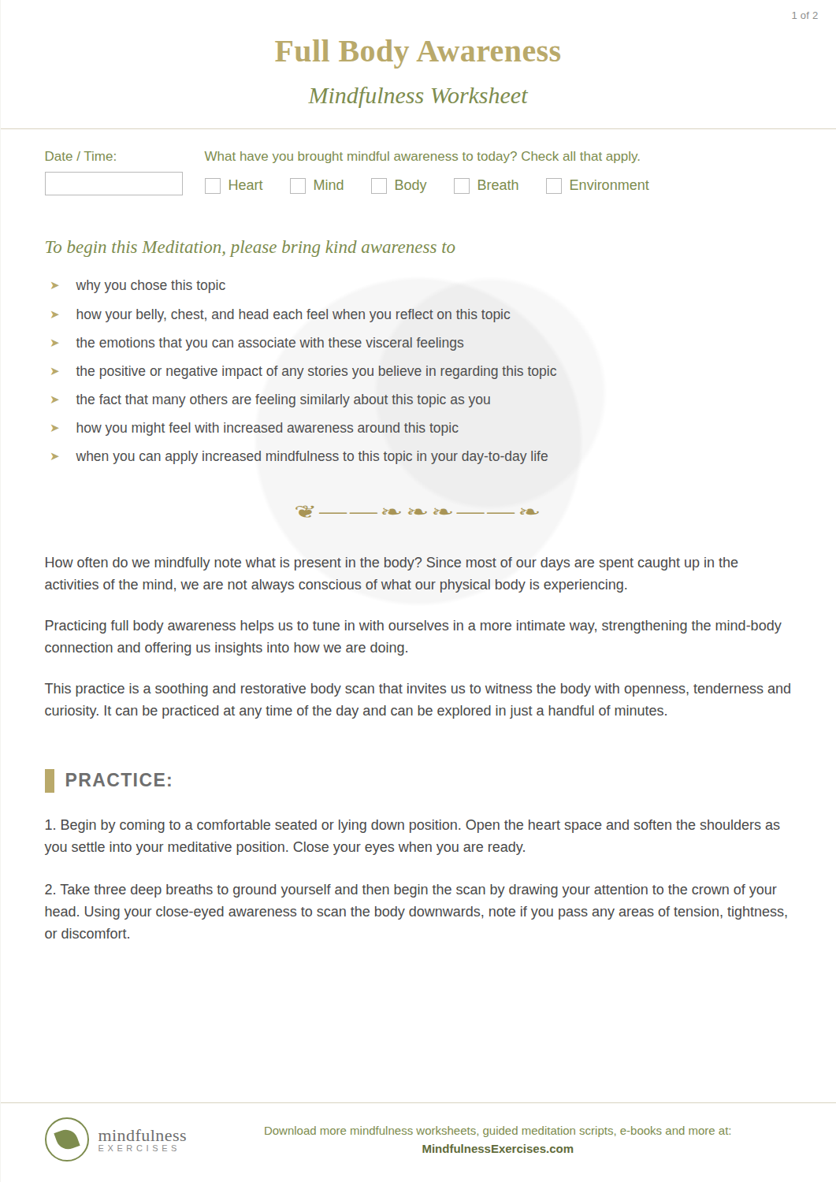1 of 2
Full Body Awareness
Mindfulness Worksheet
Date / Time:
What have you brought mindful awareness to today? Check all that apply.
Heart Mind Body Breath Environment
To begin this Meditation, please bring kind awareness to
why you chose this topic
how your belly, chest, and head each feel when you reflect on this topic
the emotions that you can associate with these visceral feelings
the positive or negative impact of any stories you believe in regarding this topic
the fact that many others are feeling similarly about this topic as you
how you might feel with increased awareness around this topic
when you can apply increased mindfulness to this topic in your day-to-day life
❦——❧❧❧——❧
How often do we mindfully note what is present in the body? Since most of our days are spent caught up in the activities of the mind, we are not always conscious of what our physical body is experiencing.
Practicing full body awareness helps us to tune in with ourselves in a more intimate way, strengthening the mind-body connection and offering us insights into how we are doing.
This practice is a soothing and restorative body scan that invites us to witness the body with openness, tenderness and curiosity. It can be practiced at any time of the day and can be explored in just a handful of minutes.
PRACTICE:
1. Begin by coming to a comfortable seated or lying down position. Open the heart space and soften the shoulders as you settle into your meditative position. Close your eyes when you are ready.
2. Take three deep breaths to ground yourself and then begin the scan by drawing your attention to the crown of your head. Using your close-eyed awareness to scan the body downwards, note if you pass any areas of tension, tightness, or discomfort.
mindfulness
Exercises
Download more mindfulness worksheets, guided meditation scripts, e-books and more at:
MindfulnessExercises.com